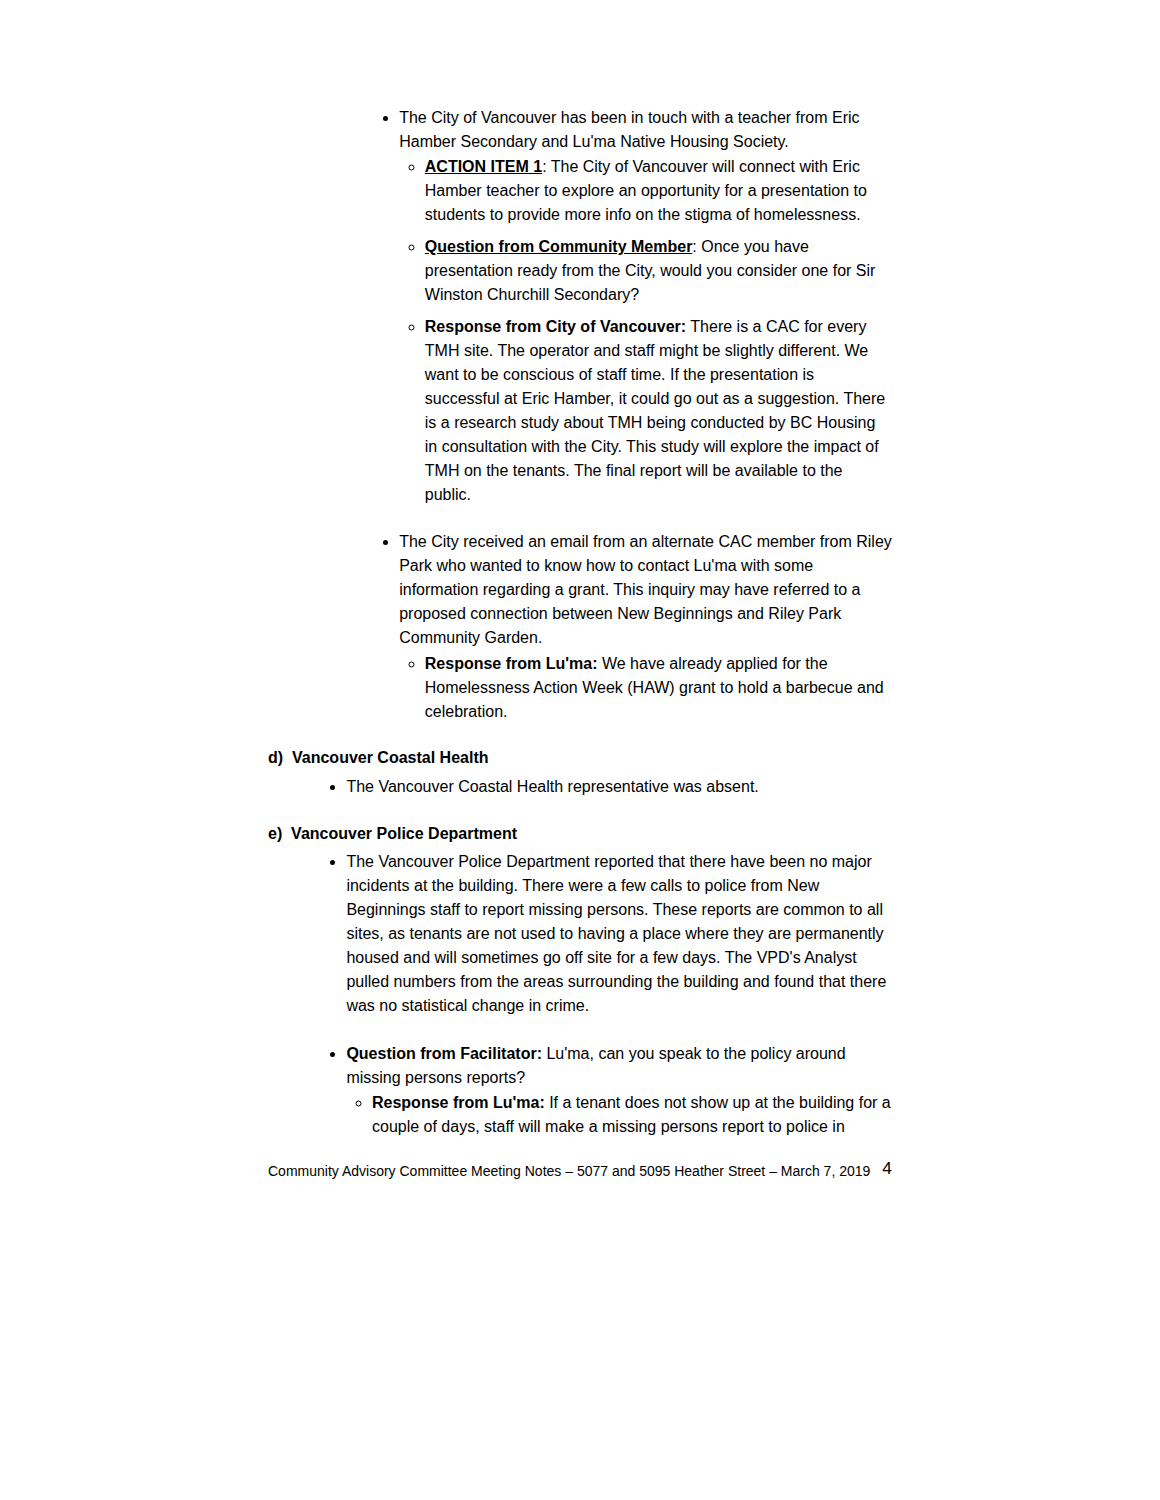The City of Vancouver has been in touch with a teacher from Eric Hamber Secondary and Lu'ma Native Housing Society.
ACTION ITEM 1: The City of Vancouver will connect with Eric Hamber teacher to explore an opportunity for a presentation to students to provide more info on the stigma of homelessness.
Question from Community Member: Once you have presentation ready from the City, would you consider one for Sir Winston Churchill Secondary?
Response from City of Vancouver: There is a CAC for every TMH site. The operator and staff might be slightly different. We want to be conscious of staff time. If the presentation is successful at Eric Hamber, it could go out as a suggestion. There is a research study about TMH being conducted by BC Housing in consultation with the City. This study will explore the impact of TMH on the tenants. The final report will be available to the public.
The City received an email from an alternate CAC member from Riley Park who wanted to know how to contact Lu'ma with some information regarding a grant. This inquiry may have referred to a proposed connection between New Beginnings and Riley Park Community Garden.
Response from Lu'ma: We have already applied for the Homelessness Action Week (HAW) grant to hold a barbecue and celebration.
d) Vancouver Coastal Health
The Vancouver Coastal Health representative was absent.
e) Vancouver Police Department
The Vancouver Police Department reported that there have been no major incidents at the building. There were a few calls to police from New Beginnings staff to report missing persons. These reports are common to all sites, as tenants are not used to having a place where they are permanently housed and will sometimes go off site for a few days. The VPD's Analyst pulled numbers from the areas surrounding the building and found that there was no statistical change in crime.
Question from Facilitator: Lu'ma, can you speak to the policy around missing persons reports?
Response from Lu'ma: If a tenant does not show up at the building for a couple of days, staff will make a missing persons report to police in
Community Advisory Committee Meeting Notes – 5077 and 5095 Heather Street – March 7, 2019 4